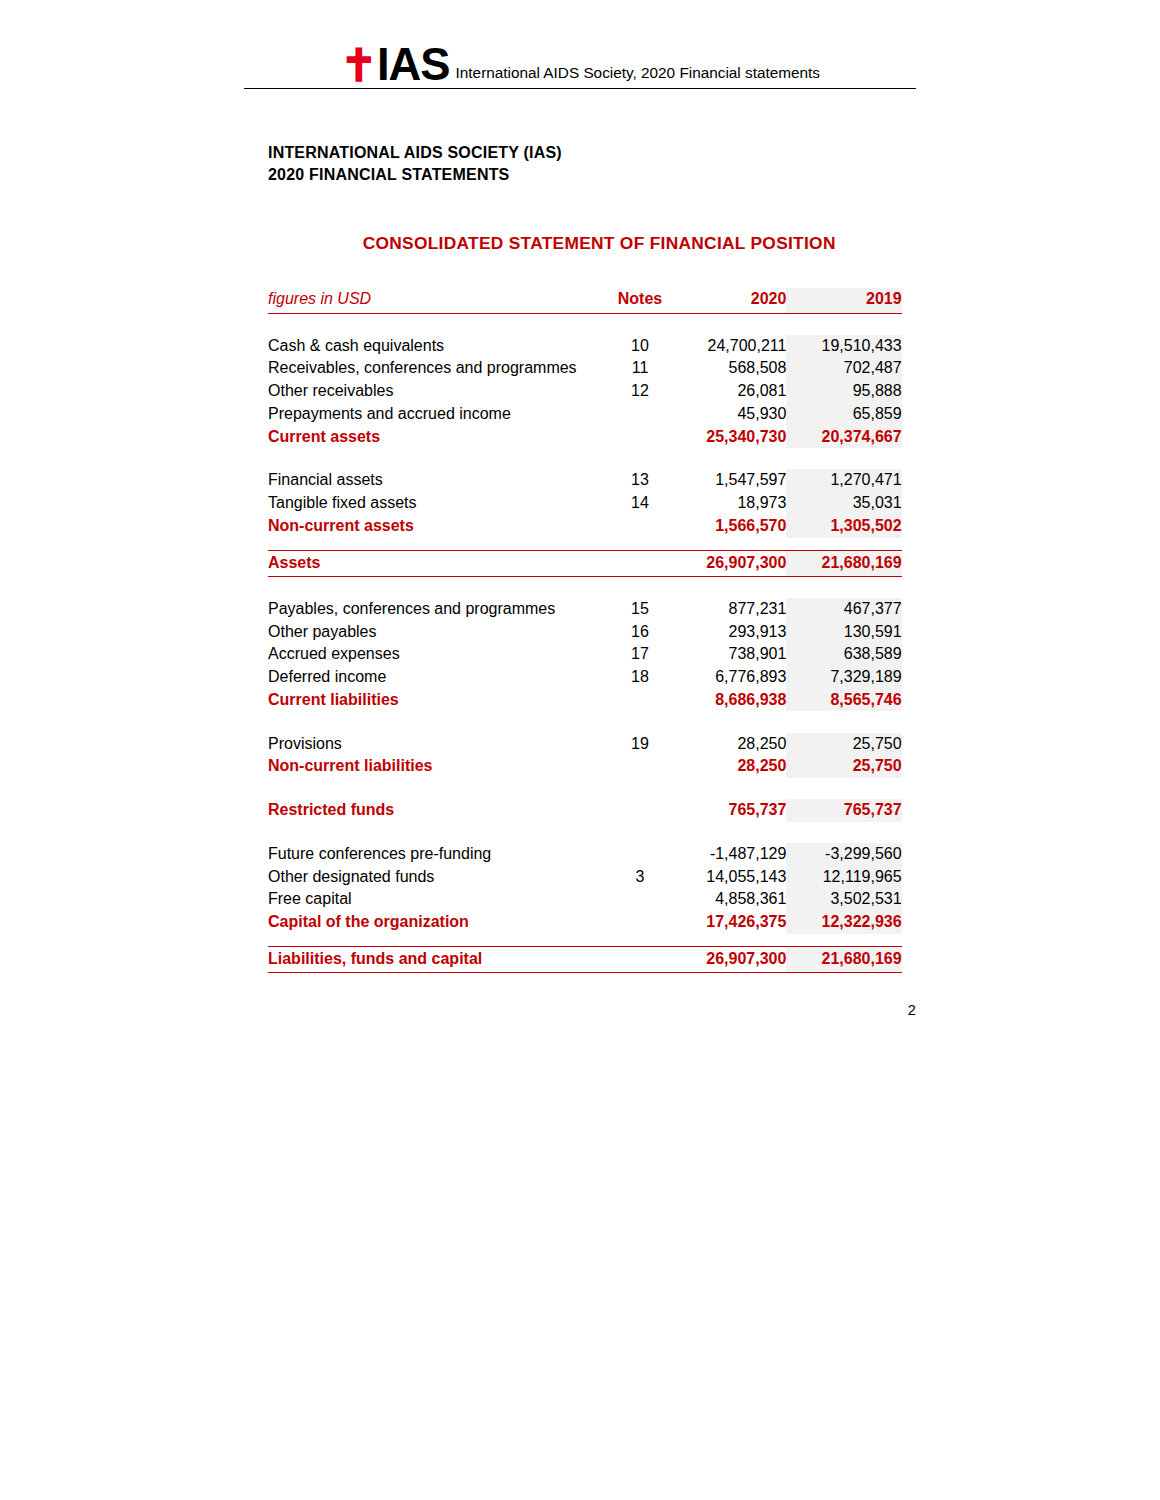✝IAS
International AIDS Society, 2020 Financial statements
INTERNATIONAL AIDS SOCIETY (IAS)
2020 FINANCIAL STATEMENTS
CONSOLIDATED STATEMENT OF FINANCIAL POSITION
| figures in USD | Notes | 2020 | 2019 |
| Cash & cash equivalents | 10 | 24,700,211 | 19,510,433 |
| Receivables, conferences and programmes | 11 | 568,508 | 702,487 |
| Other receivables | 12 | 26,081 | 95,888 |
| Prepayments and accrued income | | 45,930 | 65,859 |
| Current assets | | 25,340,730 | 20,374,667 |
| Financial assets | 13 | 1,547,597 | 1,270,471 |
| Tangible fixed assets | 14 | 18,973 | 35,031 |
| Non-current assets | | 1,566,570 | 1,305,502 |
| Assets | | 26,907,300 | 21,680,169 |
| Payables, conferences and programmes | 15 | 877,231 | 467,377 |
| Other payables | 16 | 293,913 | 130,591 |
| Accrued expenses | 17 | 738,901 | 638,589 |
| Deferred income | 18 | 6,776,893 | 7,329,189 |
| Current liabilities | | 8,686,938 | 8,565,746 |
| Provisions | 19 | 28,250 | 25,750 |
| Non-current liabilities | | 28,250 | 25,750 |
| Restricted funds | | 765,737 | 765,737 |
| Future conferences pre-funding | | -1,487,129 | -3,299,560 |
| Other designated funds | 3 | 14,055,143 | 12,119,965 |
| Free capital | | 4,858,361 | 3,502,531 |
| Capital of the organization | | 17,426,375 | 12,322,936 |
| Liabilities, funds and capital | | 26,907,300 | 21,680,169 |
2